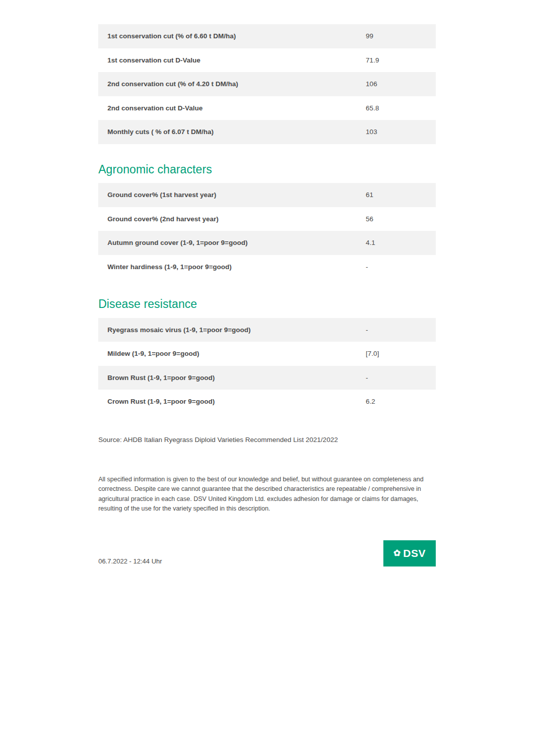| 1st conservation cut (% of 6.60 t DM/ha) | 99 |
| 1st conservation cut D-Value | 71.9 |
| 2nd conservation cut (% of 4.20 t DM/ha) | 106 |
| 2nd conservation cut D-Value | 65.8 |
| Monthly cuts ( % of 6.07 t DM/ha) | 103 |
Agronomic characters
| Ground cover% (1st harvest year) | 61 |
| Ground cover% (2nd harvest year) | 56 |
| Autumn ground cover (1-9, 1=poor 9=good) | 4.1 |
| Winter hardiness (1-9, 1=poor 9=good) | - |
Disease resistance
| Ryegrass mosaic virus (1-9, 1=poor 9=good) | - |
| Mildew (1-9, 1=poor 9=good) | [7.0] |
| Brown Rust (1-9, 1=poor 9=good) | - |
| Crown Rust (1-9, 1=poor 9=good) | 6.2 |
Source: AHDB Italian Ryegrass Diploid Varieties Recommended List 2021/2022
All specified information is given to the best of our knowledge and belief, but without guarantee on completeness and correctness. Despite care we cannot guarantee that the described characteristics are repeatable / comprehensive in agricultural practice in each case. DSV United Kingdom Ltd. excludes adhesion for damage or claims for damages, resulting of the use for the variety specified in this description.
06.7.2022 - 12:44 Uhr
✿DSV